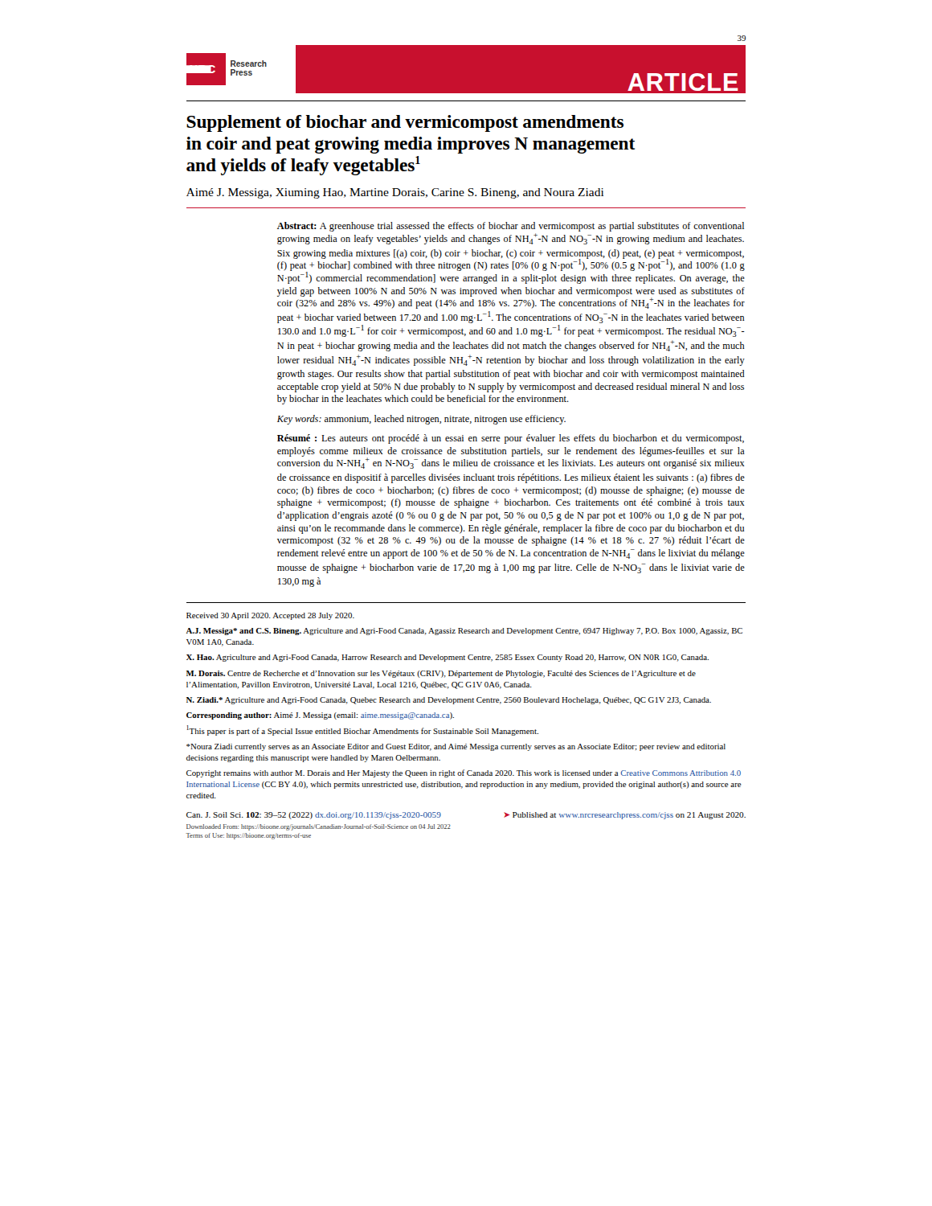39
NRC
Research Press
ARTICLE
Supplement of biochar and vermicompost amendments
in coir and peat growing media improves N management
and yields of leafy vegetables1
Aimé J. Messiga, Xiuming Hao, Martine Dorais, Carine S. Bineng, and Noura Ziadi
Abstract: A greenhouse trial assessed the effects of biochar and vermicompost as partial substitutes of conventional growing media on leafy vegetables’ yields and changes of NH4+-N and NO3−-N in growing medium and leachates. Six growing media mixtures [(a) coir, (b) coir + biochar, (c) coir + vermicompost, (d) peat, (e) peat + vermicompost, (f) peat + biochar] combined with three nitrogen (N) rates [0% (0 g N·pot−1), 50% (0.5 g N·pot−1), and 100% (1.0 g N·pot−1) commercial recommendation] were arranged in a split-plot design with three replicates. On average, the yield gap between 100% N and 50% N was improved when biochar and vermicompost were used as substitutes of coir (32% and 28% vs. 49%) and peat (14% and 18% vs. 27%). The concentrations of NH4+-N in the leachates for peat + biochar varied between 17.20 and 1.00 mg·L−1. The concentrations of NO3−-N in the leachates varied between 130.0 and 1.0 mg·L−1 for coir + vermicompost, and 60 and 1.0 mg·L−1 for peat + vermicompost. The residual NO3−-N in peat + biochar growing media and the leachates did not match the changes observed for NH4+-N, and the much lower residual NH4+-N indicates possible NH4+-N retention by biochar and loss through volatilization in the early growth stages. Our results show that partial substitution of peat with biochar and coir with vermicompost maintained acceptable crop yield at 50% N due probably to N supply by vermicompost and decreased residual mineral N and loss by biochar in the leachates which could be beneficial for the environment.
Key words: ammonium, leached nitrogen, nitrate, nitrogen use efficiency.
Résumé : Les auteurs ont procédé à un essai en serre pour évaluer les effets du biocharbon et du vermicompost, employés comme milieux de croissance de substitution partiels, sur le rendement des légumes-feuilles et sur la conversion du N-NH4+ en N-NO3− dans le milieu de croissance et les lixiviats. Les auteurs ont organisé six milieux de croissance en dispositif à parcelles divisées incluant trois répétitions. Les milieux étaient les suivants : (a) fibres de coco; (b) fibres de coco + biocharbon; (c) fibres de coco + vermicompost; (d) mousse de sphaigne; (e) mousse de sphaigne + vermicompost; (f) mousse de sphaigne + biocharbon. Ces traitements ont été combiné à trois taux d’application d’engrais azoté (0 % ou 0 g de N par pot, 50 % ou 0,5 g de N par pot et 100% ou 1,0 g de N par pot, ainsi qu’on le recommande dans le commerce). En règle générale, remplacer la fibre de coco par du biocharbon et du vermicompost (32 % et 28 % c. 49 %) ou de la mousse de sphaigne (14 % et 18 % c. 27 %) réduit l’écart de rendement relevé entre un apport de 100 % et de 50 % de N. La concentration de N-NH4− dans le lixiviat du mélange mousse de sphaigne + biocharbon varie de 17,20 mg à 1,00 mg par litre. Celle de N-NO3− dans le lixiviat varie de 130,0 mg à
Received 30 April 2020. Accepted 28 July 2020.
A.J. Messiga* and C.S. Bineng. Agriculture and Agri-Food Canada, Agassiz Research and Development Centre, 6947 Highway 7, P.O. Box 1000, Agassiz, BC V0M 1A0, Canada.
X. Hao. Agriculture and Agri-Food Canada, Harrow Research and Development Centre, 2585 Essex County Road 20, Harrow, ON N0R 1G0, Canada.
M. Dorais. Centre de Recherche et d’Innovation sur les Végétaux (CRIV), Département de Phytologie, Faculté des Sciences de l’Agriculture et de l’Alimentation, Pavillon Envirotron, Université Laval, Local 1216, Québec, QC G1V 0A6, Canada.
N. Ziadi.* Agriculture and Agri-Food Canada, Quebec Research and Development Centre, 2560 Boulevard Hochelaga, Québec, QC G1V 2J3, Canada.
Corresponding author: Aimé J. Messiga (email: aime.messiga@canada.ca).
1This paper is part of a Special Issue entitled Biochar Amendments for Sustainable Soil Management.
*Noura Ziadi currently serves as an Associate Editor and Guest Editor, and Aimé Messiga currently serves as an Associate Editor; peer review and editorial decisions regarding this manuscript were handled by Maren Oelbermann.
Copyright remains with author M. Dorais and Her Majesty the Queen in right of Canada 2020. This work is licensed under a Creative Commons Attribution 4.0 International License (CC BY 4.0), which permits unrestricted use, distribution, and reproduction in any medium, provided the original author(s) and source are credited.
Can. J. Soil Sci. 102: 39–52 (2022) dx.doi.org/10.1139/cjss-2020-0059
➤ Published at www.nrcresearchpress.com/cjss on 21 August 2020.
Downloaded From: https://bioone.org/journals/Canadian-Journal-of-Soil-Science on 04 Jul 2022
Terms of Use: https://bioone.org/terms-of-use